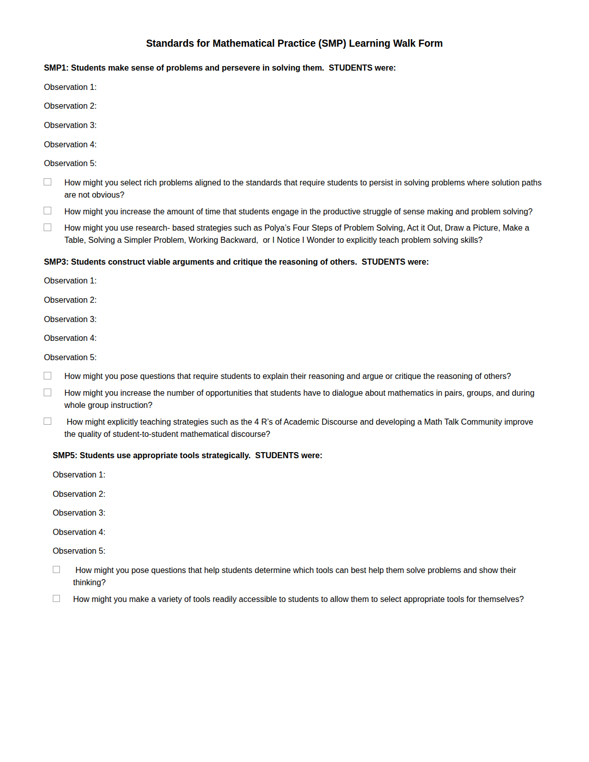Standards for Mathematical Practice (SMP) Learning Walk Form
SMP1: Students make sense of problems and persevere in solving them. STUDENTS were:
Observation 1:
Observation 2:
Observation 3:
Observation 4:
Observation 5:
How might you select rich problems aligned to the standards that require students to persist in solving problems where solution paths are not obvious?
How might you increase the amount of time that students engage in the productive struggle of sense making and problem solving?
How might you use research- based strategies such as Polya’s Four Steps of Problem Solving, Act it Out, Draw a Picture, Make a Table, Solving a Simpler Problem, Working Backward, or I Notice I Wonder to explicitly teach problem solving skills?
SMP3: Students construct viable arguments and critique the reasoning of others. STUDENTS were:
Observation 1:
Observation 2:
Observation 3:
Observation 4:
Observation 5:
How might you pose questions that require students to explain their reasoning and argue or critique the reasoning of others?
How might you increase the number of opportunities that students have to dialogue about mathematics in pairs, groups, and during whole group instruction?
How might explicitly teaching strategies such as the 4 R’s of Academic Discourse and developing a Math Talk Community improve the quality of student-to-student mathematical discourse?
SMP5: Students use appropriate tools strategically. STUDENTS were:
Observation 1:
Observation 2:
Observation 3:
Observation 4:
Observation 5:
How might you pose questions that help students determine which tools can best help them solve problems and show their thinking?
How might you make a variety of tools readily accessible to students to allow them to select appropriate tools for themselves?